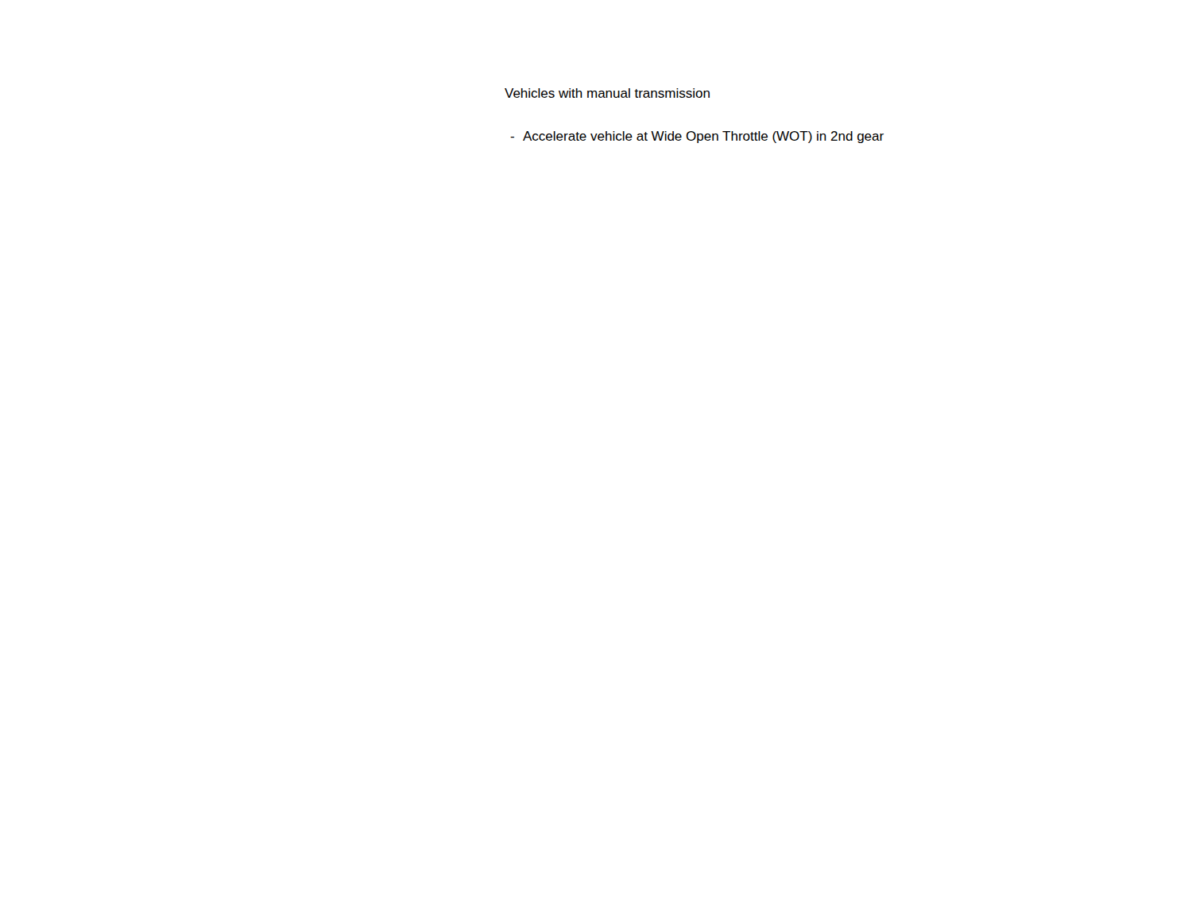Vehicles with manual transmission
Accelerate vehicle at Wide Open Throttle (WOT) in 2nd gear